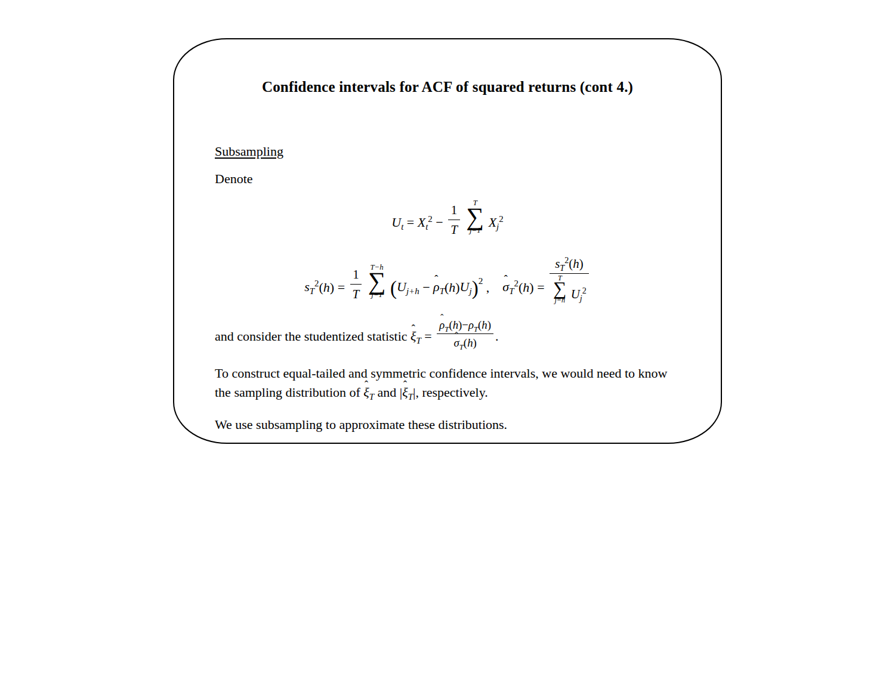Confidence intervals for ACF of squared returns (cont 4.)
Subsampling
Denote
Ut = Xt2 − 1 T T ∑ j=1 Xj2
sT2(h) = 1 T T−h ∑ j=1 (Uj+h − ̂ρ T(h) Uj) 2 , ̂σ T2(h) = sT2(h) T ∑ j=h Uj2
and consider the studentized statistic ̂ξ T = ̂ρ T(h)−ρT(h) ̂σ T(h) .
To construct equal-tailed and symmetric confidence intervals, we would need to know the sampling distribution of ̂ξ T and |̂ξ T|, respectively.
We use subsampling to approximate these distributions.